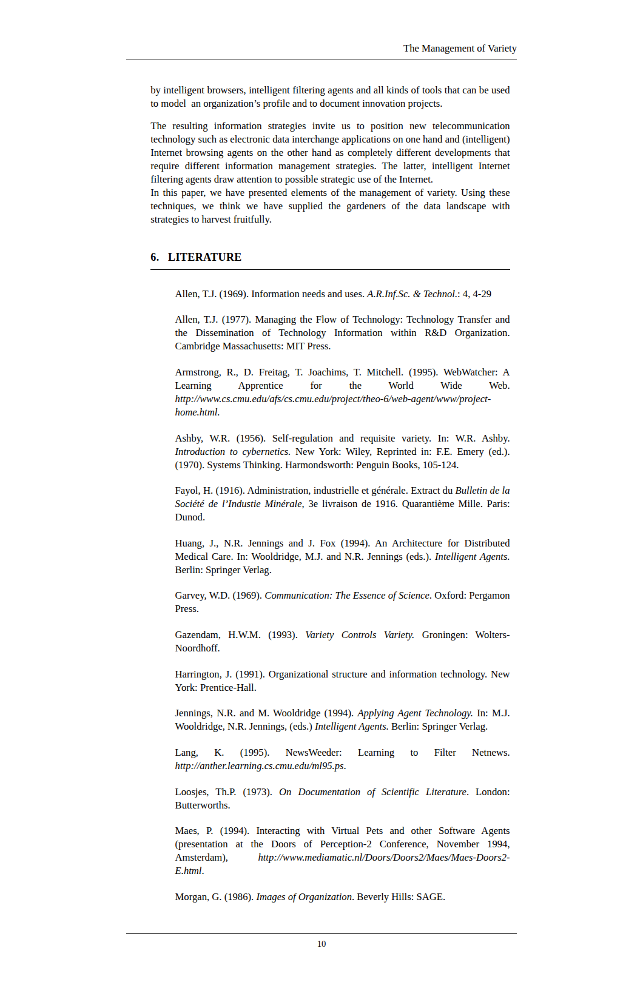The Management of Variety
by intelligent browsers, intelligent filtering agents and all kinds of tools that can be used to model an organization’s profile and to document innovation projects.
The resulting information strategies invite us to position new telecommunication technology such as electronic data interchange applications on one hand and (intelligent) Internet browsing agents on the other hand as completely different developments that require different information management strategies. The latter, intelligent Internet filtering agents draw attention to possible strategic use of the Internet.
In this paper, we have presented elements of the management of variety. Using these techniques, we think we have supplied the gardeners of the data landscape with strategies to harvest fruitfully.
6. LITERATURE
Allen, T.J. (1969). Information needs and uses. A.R.Inf.Sc. & Technol.: 4, 4-29
Allen, T.J. (1977). Managing the Flow of Technology: Technology Transfer and the Dissemination of Technology Information within R&D Organization. Cambridge Massachusetts: MIT Press.
Armstrong, R., D. Freitag, T. Joachims, T. Mitchell. (1995). WebWatcher: A Learning Apprentice for the World Wide Web. http://www.cs.cmu.edu/afs/cs.cmu.edu/project/theo-6/web-agent/www/project-home.html.
Ashby, W.R. (1956). Self-regulation and requisite variety. In: W.R. Ashby. Introduction to cybernetics. New York: Wiley, Reprinted in: F.E. Emery (ed.). (1970). Systems Thinking. Harmondsworth: Penguin Books, 105-124.
Fayol, H. (1916). Administration, industrielle et générale. Extract du Bulletin de la Société de l’Industie Minérale, 3e livraison de 1916. Quarantième Mille. Paris: Dunod.
Huang, J., N.R. Jennings and J. Fox (1994). An Architecture for Distributed Medical Care. In: Wooldridge, M.J. and N.R. Jennings (eds.). Intelligent Agents. Berlin: Springer Verlag.
Garvey, W.D. (1969). Communication: The Essence of Science. Oxford: Pergamon Press.
Gazendam, H.W.M. (1993). Variety Controls Variety. Groningen: Wolters-Noordhoff.
Harrington, J. (1991). Organizational structure and information technology. New York: Prentice-Hall.
Jennings, N.R. and M. Wooldridge (1994). Applying Agent Technology. In: M.J. Wooldridge, N.R. Jennings, (eds.) Intelligent Agents. Berlin: Springer Verlag.
Lang, K. (1995). NewsWeeder: Learning to Filter Netnews. http://anther.learning.cs.cmu.edu/ml95.ps.
Loosjes, Th.P. (1973). On Documentation of Scientific Literature. London: Butterworths.
Maes, P. (1994). Interacting with Virtual Pets and other Software Agents (presentation at the Doors of Perception-2 Conference, November 1994, Amsterdam), http://www.mediamatic.nl/Doors/Doors2/Maes/Maes-Doors2-E.html.
Morgan, G. (1986). Images of Organization. Beverly Hills: SAGE.
10